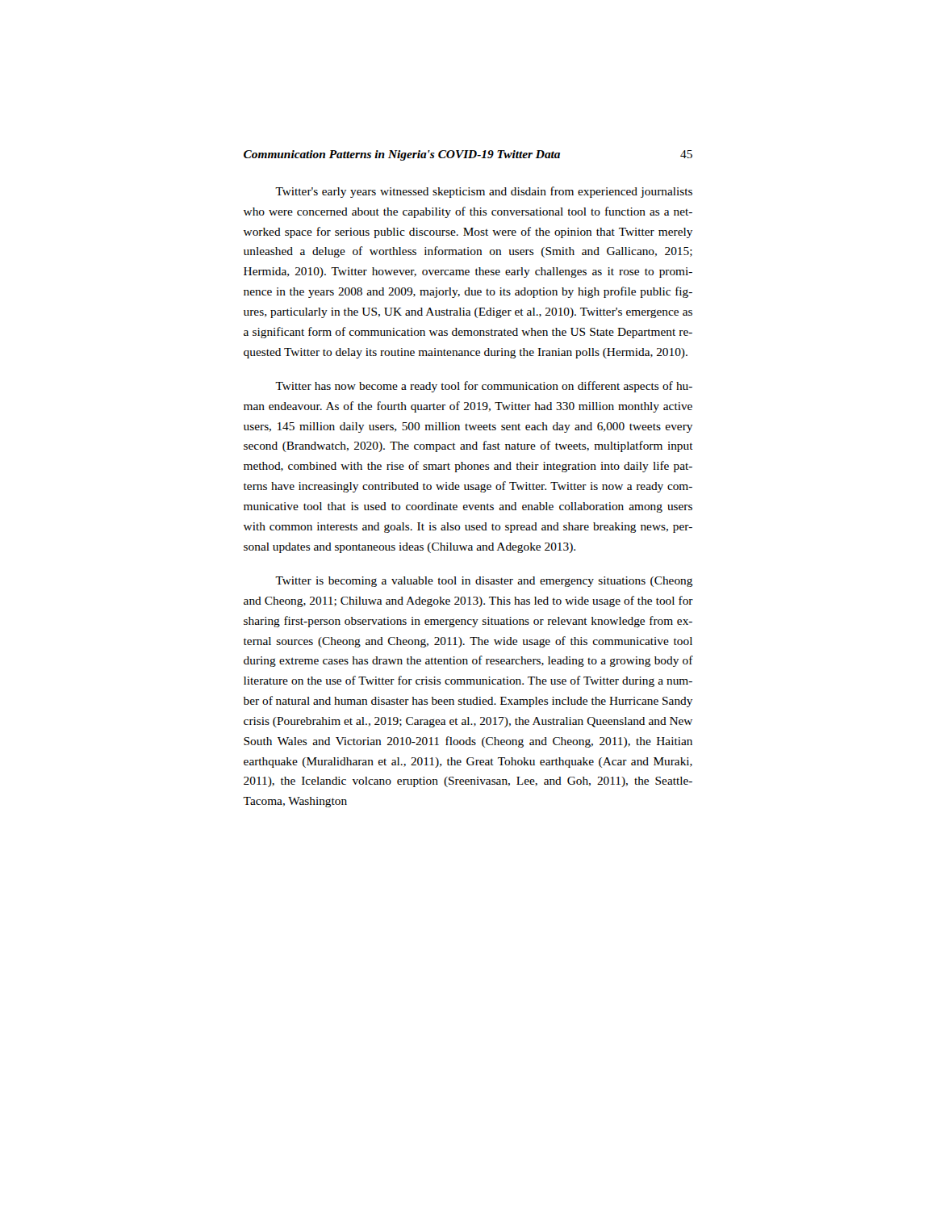Communication Patterns in Nigeria's COVID-19 Twitter Data 45
Twitter's early years witnessed skepticism and disdain from experienced journalists who were concerned about the capability of this conversational tool to function as a networked space for serious public discourse. Most were of the opinion that Twitter merely unleashed a deluge of worthless information on users (Smith and Gallicano, 2015; Hermida, 2010). Twitter however, overcame these early challenges as it rose to prominence in the years 2008 and 2009, majorly, due to its adoption by high profile public figures, particularly in the US, UK and Australia (Ediger et al., 2010). Twitter's emergence as a significant form of communication was demonstrated when the US State Department requested Twitter to delay its routine maintenance during the Iranian polls (Hermida, 2010).
Twitter has now become a ready tool for communication on different aspects of human endeavour. As of the fourth quarter of 2019, Twitter had 330 million monthly active users, 145 million daily users, 500 million tweets sent each day and 6,000 tweets every second (Brandwatch, 2020). The compact and fast nature of tweets, multiplatform input method, combined with the rise of smart phones and their integration into daily life patterns have increasingly contributed to wide usage of Twitter. Twitter is now a ready communicative tool that is used to coordinate events and enable collaboration among users with common interests and goals. It is also used to spread and share breaking news, personal updates and spontaneous ideas (Chiluwa and Adegoke 2013).
Twitter is becoming a valuable tool in disaster and emergency situations (Cheong and Cheong, 2011; Chiluwa and Adegoke 2013). This has led to wide usage of the tool for sharing first-person observations in emergency situations or relevant knowledge from external sources (Cheong and Cheong, 2011). The wide usage of this communicative tool during extreme cases has drawn the attention of researchers, leading to a growing body of literature on the use of Twitter for crisis communication. The use of Twitter during a number of natural and human disaster has been studied. Examples include the Hurricane Sandy crisis (Pourebrahim et al., 2019; Caragea et al., 2017), the Australian Queensland and New South Wales and Victorian 2010-2011 floods (Cheong and Cheong, 2011), the Haitian earthquake (Muralidharan et al., 2011), the Great Tohoku earthquake (Acar and Muraki, 2011), the Icelandic volcano eruption (Sreenivasan, Lee, and Goh, 2011), the Seattle-Tacoma, Washington